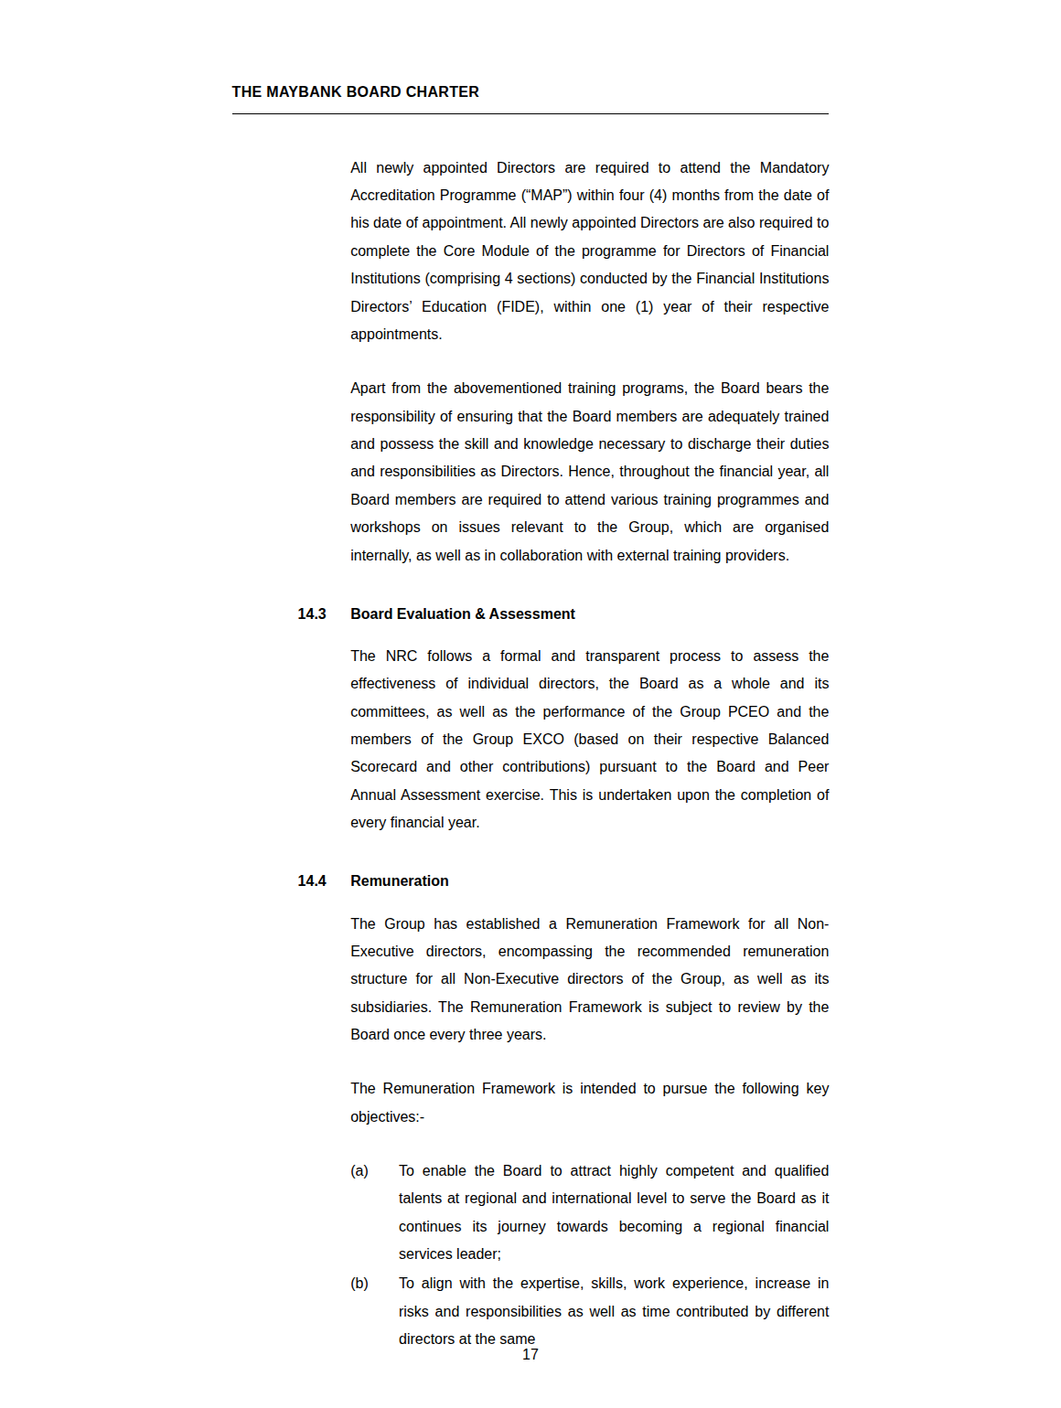THE MAYBANK BOARD CHARTER
All newly appointed Directors are required to attend the Mandatory Accreditation Programme (“MAP”) within four (4) months from the date of his date of appointment. All newly appointed Directors are also required to complete the Core Module of the programme for Directors of Financial Institutions (comprising 4 sections) conducted by the Financial Institutions Directors’ Education (FIDE), within one (1) year of their respective appointments.
Apart from the abovementioned training programs, the Board bears the responsibility of ensuring that the Board members are adequately trained and possess the skill and knowledge necessary to discharge their duties and responsibilities as Directors. Hence, throughout the financial year, all Board members are required to attend various training programmes and workshops on issues relevant to the Group, which are organised internally, as well as in collaboration with external training providers.
14.3 Board Evaluation & Assessment
The NRC follows a formal and transparent process to assess the effectiveness of individual directors, the Board as a whole and its committees, as well as the performance of the Group PCEO and the members of the Group EXCO (based on their respective Balanced Scorecard and other contributions) pursuant to the Board and Peer Annual Assessment exercise. This is undertaken upon the completion of every financial year.
14.4 Remuneration
The Group has established a Remuneration Framework for all Non-Executive directors, encompassing the recommended remuneration structure for all Non-Executive directors of the Group, as well as its subsidiaries. The Remuneration Framework is subject to review by the Board once every three years.
The Remuneration Framework is intended to pursue the following key objectives:-
(a) To enable the Board to attract highly competent and qualified talents at regional and international level to serve the Board as it continues its journey towards becoming a regional financial services leader;
(b) To align with the expertise, skills, work experience, increase in risks and responsibilities as well as time contributed by different directors at the same
17